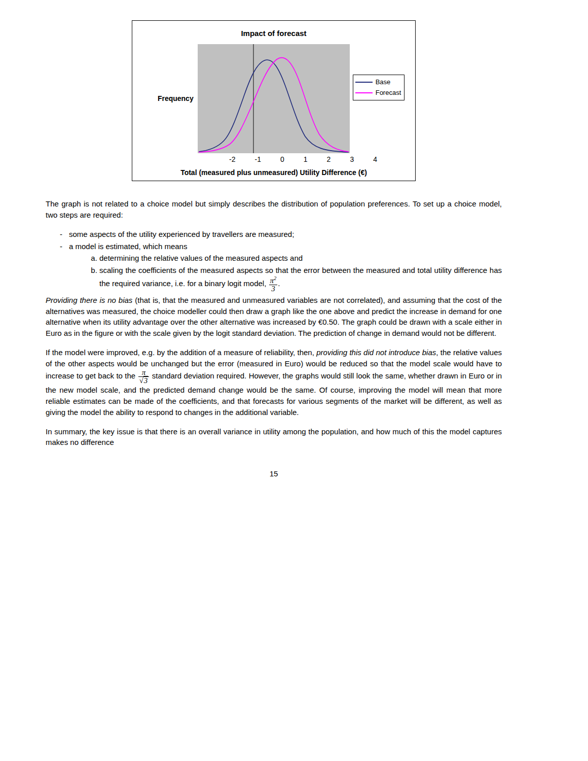Impact of forecast
Frequency
Base
Forecast
-2-101234
Total (measured plus unmeasured) Utility Difference (€)
The graph is not related to a choice model but simply describes the distribution of population preferences. To set up a choice model, two steps are required:
some aspects of the utility experienced by travellers are measured;
a model is estimated, which means
determining the relative values of the measured aspects and
scaling the coefficients of the measured aspects so that the error between the measured and total utility difference has the required variance, i.e. for a binary logit model, π23.
Providing there is no bias (that is, that the measured and unmeasured variables are not correlated), and assuming that the cost of the alternatives was measured, the choice modeller could then draw a graph like the one above and predict the increase in demand for one alternative when its utility advantage over the other alternative was increased by €0.50. The graph could be drawn with a scale either in Euro as in the figure or with the scale given by the logit standard deviation. The prediction of change in demand would not be different.
If the model were improved, e.g. by the addition of a measure of reliability, then, providing this did not introduce bias, the relative values of the other aspects would be unchanged but the error (measured in Euro) would be reduced so that the model scale would have to increase to get back to the π 3 standard deviation required. However, the graphs would still look the same, whether drawn in Euro or in the new model scale, and the predicted demand change would be the same. Of course, improving the model will mean that more reliable estimates can be made of the coefficients, and that forecasts for various segments of the market will be different, as well as giving the model the ability to respond to changes in the additional variable.
In summary, the key issue is that there is an overall variance in utility among the population, and how much of this the model captures makes no difference
15